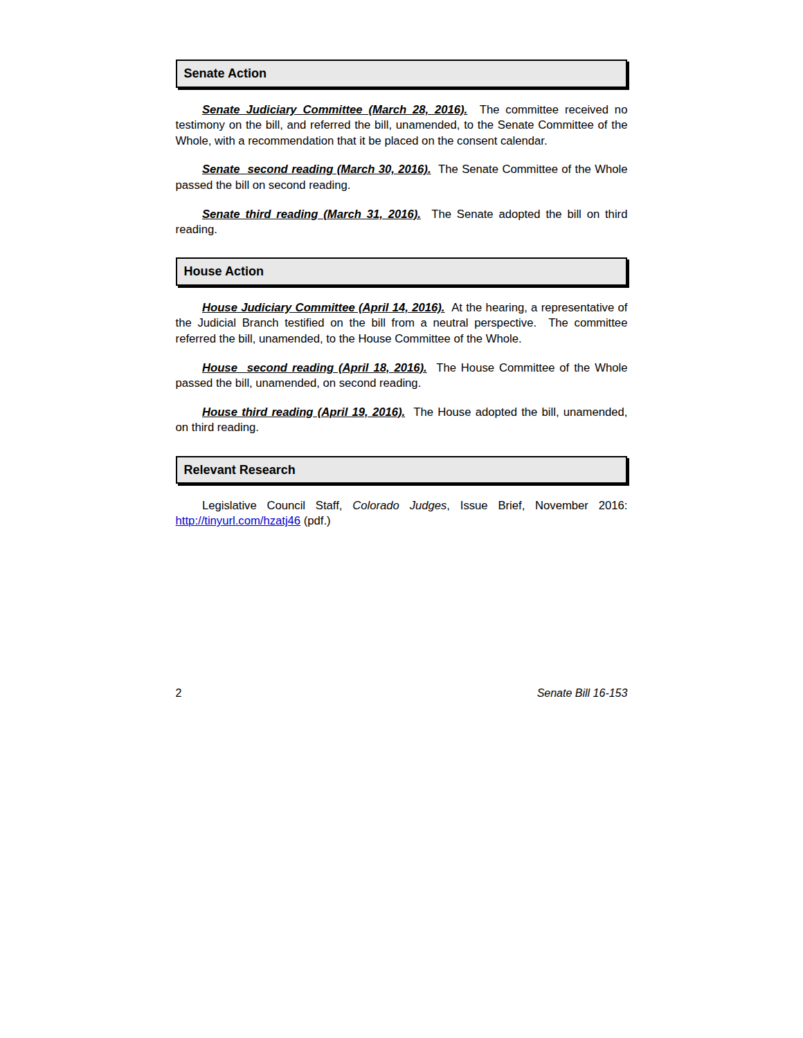Senate Action
Senate Judiciary Committee (March 28, 2016). The committee received no testimony on the bill, and referred the bill, unamended, to the Senate Committee of the Whole, with a recommendation that it be placed on the consent calendar.
Senate second reading (March 30, 2016). The Senate Committee of the Whole passed the bill on second reading.
Senate third reading (March 31, 2016). The Senate adopted the bill on third reading.
House Action
House Judiciary Committee (April 14, 2016). At the hearing, a representative of the Judicial Branch testified on the bill from a neutral perspective. The committee referred the bill, unamended, to the House Committee of the Whole.
House second reading (April 18, 2016). The House Committee of the Whole passed the bill, unamended, on second reading.
House third reading (April 19, 2016). The House adopted the bill, unamended, on third reading.
Relevant Research
Legislative Council Staff, Colorado Judges, Issue Brief, November 2016: http://tinyurl.com/hzatj46 (pdf.)
2 Senate Bill 16-153